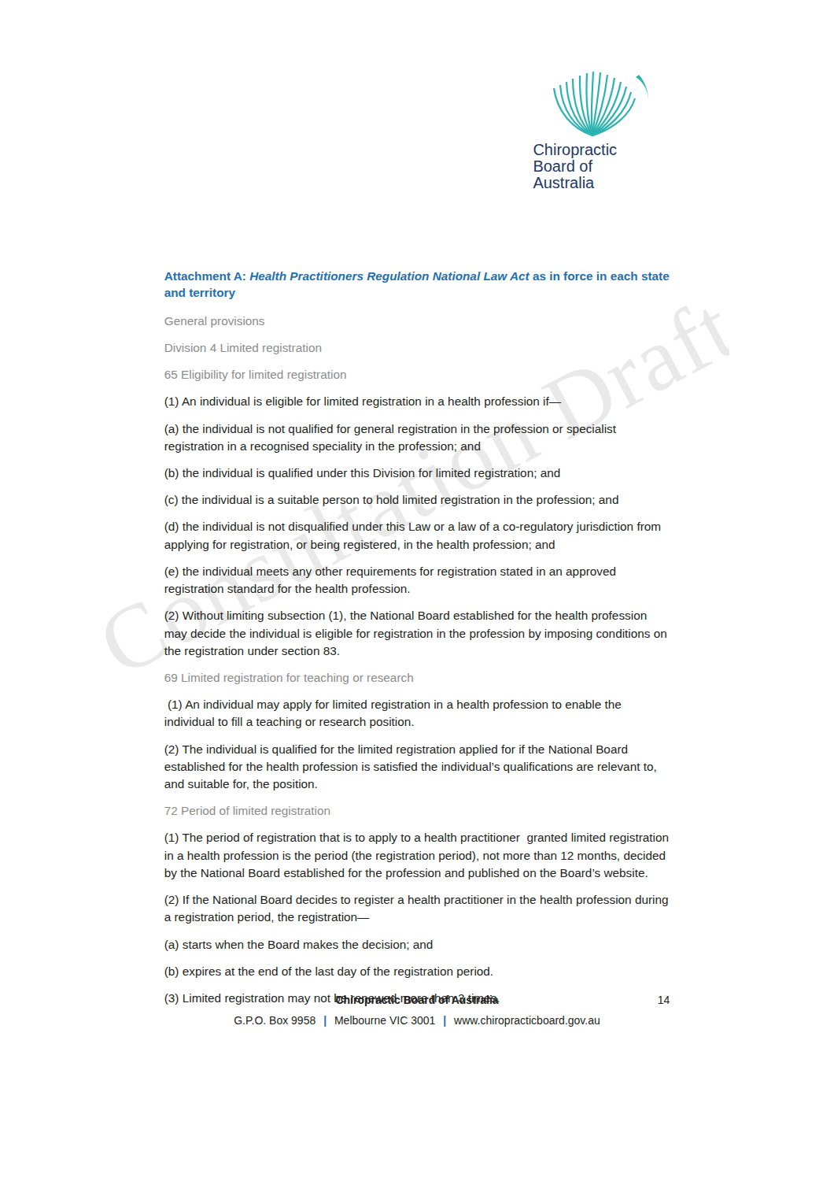Consultation Draft
Chiropractic Board of Australia
Attachment A: Health Practitioners Regulation National Law Act as in force in each state and territory
General provisions
Division 4 Limited registration
65 Eligibility for limited registration
(1) An individual is eligible for limited registration in a health profession if—
(a) the individual is not qualified for general registration in the profession or specialist registration in a recognised speciality in the profession; and
(b) the individual is qualified under this Division for limited registration; and
(c) the individual is a suitable person to hold limited registration in the profession; and
(d) the individual is not disqualified under this Law or a law of a co-regulatory jurisdiction from applying for registration, or being registered, in the health profession; and
(e) the individual meets any other requirements for registration stated in an approved registration standard for the health profession.
(2) Without limiting subsection (1), the National Board established for the health profession may decide the individual is eligible for registration in the profession by imposing conditions on the registration under section 83.
69 Limited registration for teaching or research
(1) An individual may apply for limited registration in a health profession to enable the individual to fill a teaching or research position.
(2) The individual is qualified for the limited registration applied for if the National Board established for the health profession is satisfied the individual’s qualifications are relevant to, and suitable for, the position.
72 Period of limited registration
(1) The period of registration that is to apply to a health practitioner granted limited registration in a health profession is the period (the registration period), not more than 12 months, decided by the National Board established for the profession and published on the Board’s website.
(2) If the National Board decides to register a health practitioner in the health profession during a registration period, the registration—
(a) starts when the Board makes the decision; and
(b) expires at the end of the last day of the registration period.
(3) Limited registration may not be renewed more than 3 times.
Chiropractic Board of Australia 14
G.P.O. Box 9958 | Melbourne VIC 3001 | www.chiropracticboard.gov.au